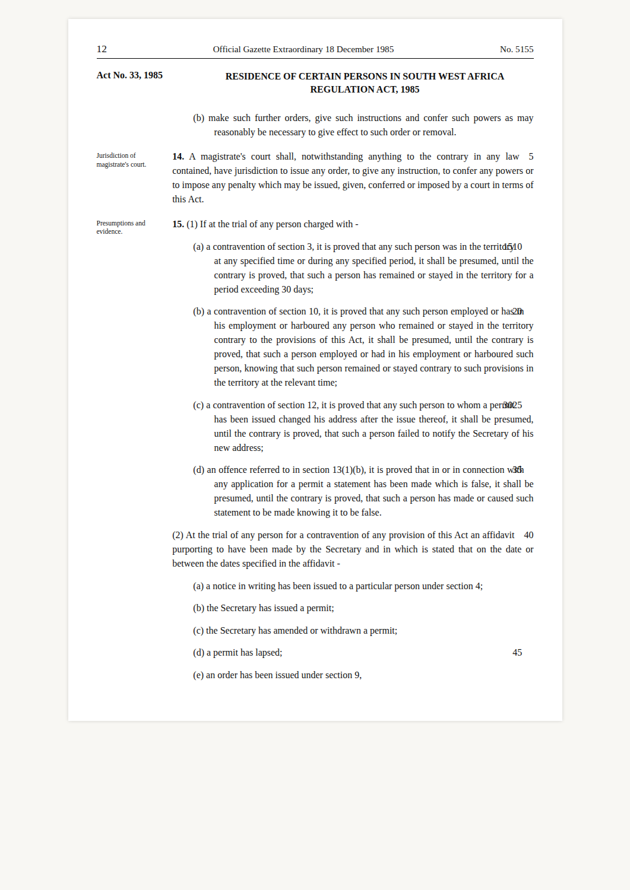12 Official Gazette Extraordinary 18 December 1985 No. 5155
Act No. 33, 1985
Residence of Certain Persons in South West Africa Regulation Act, 1985
(b) make such further orders, give such instructions and confer such powers as may reasonably be necessary to give effect to such order or removal.
Jurisdiction of magistrate's court.
514. A magistrate's court shall, notwithstanding anything to the contrary in any law contained, have jurisdiction to issue any order, to give any instruction, to confer any powers or to impose any penalty which may be issued, given, conferred or imposed by a court in terms of this Act.
Presumptions and evidence.
15. (1) If at the trial of any person charged with -
1015(a) a contravention of section 3, it is proved that any such person was in the territory at any specified time or during any specified period, it shall be presumed, until the contrary is proved, that such a person has remained or stayed in the territory for a period exceeding 30 days;
20(b) a contravention of section 10, it is proved that any such person employed or has in his employment or harboured any person who remained or stayed in the territory contrary to the provisions of this Act, it shall be presumed, until the contrary is proved, that such a person employed or had in his employment or harboured such person, knowing that such person remained or stayed contrary to such provisions in the territory at the relevant time;
2530(c) a contravention of section 12, it is proved that any such person to whom a permit has been issued changed his address after the issue thereof, it shall be presumed, until the contrary is proved, that such a person failed to notify the Secretary of his new address;
35(d) an offence referred to in section 13(1)(b), it is proved that in or in connection with any application for a permit a statement has been made which is false, it shall be presumed, until the contrary is proved, that such a person has made or caused such statement to be made knowing it to be false.
40(2) At the trial of any person for a contravention of any provision of this Act an affidavit purporting to have been made by the Secretary and in which is stated that on the date or between the dates specified in the affidavit -
(a) a notice in writing has been issued to a particular person under section 4;
(b) the Secretary has issued a permit;
(c) the Secretary has amended or withdrawn a permit;
45(d) a permit has lapsed;
(e) an order has been issued under section 9,